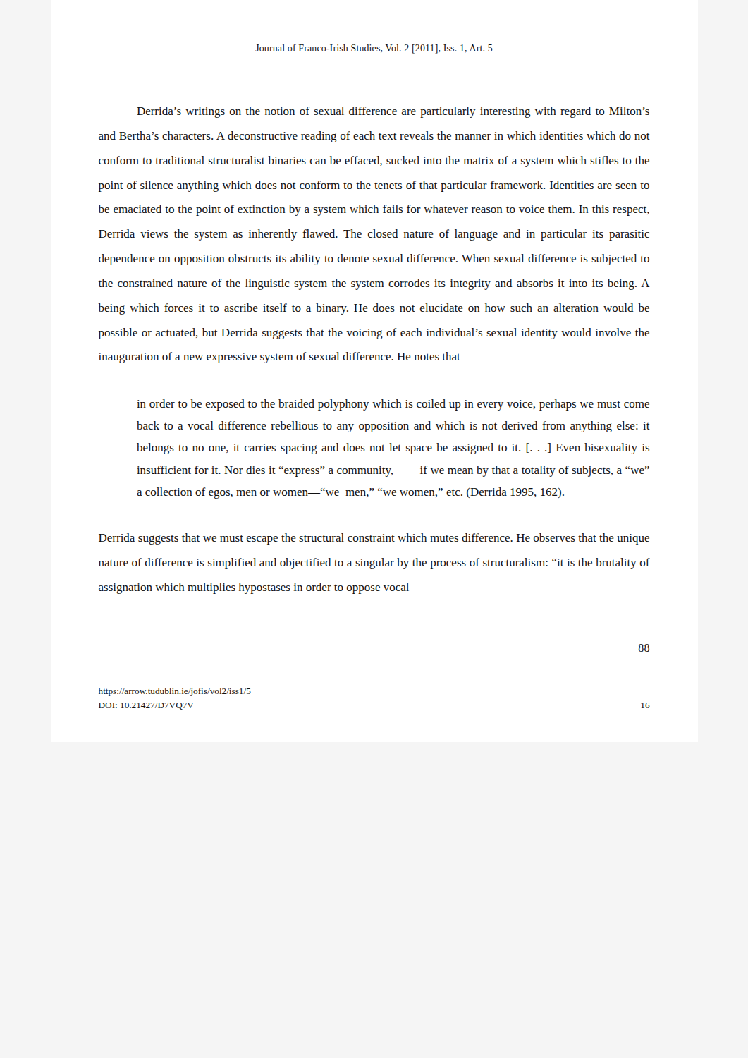Journal of Franco-Irish Studies, Vol. 2 [2011], Iss. 1, Art. 5
Derrida’s writings on the notion of sexual difference are particularly interesting with regard to Milton’s and Bertha’s characters. A deconstructive reading of each text reveals the manner in which identities which do not conform to traditional structuralist binaries can be effaced, sucked into the matrix of a system which stifles to the point of silence anything which does not conform to the tenets of that particular framework. Identities are seen to be emaciated to the point of extinction by a system which fails for whatever reason to voice them. In this respect, Derrida views the system as inherently flawed. The closed nature of language and in particular its parasitic dependence on opposition obstructs its ability to denote sexual difference. When sexual difference is subjected to the constrained nature of the linguistic system the system corrodes its integrity and absorbs it into its being. A being which forces it to ascribe itself to a binary. He does not elucidate on how such an alteration would be possible or actuated, but Derrida suggests that the voicing of each individual’s sexual identity would involve the inauguration of a new expressive system of sexual difference. He notes that
in order to be exposed to the braided polyphony which is coiled up in every voice, perhaps we must come back to a vocal difference rebellious to any opposition and which is not derived from anything else: it belongs to no one, it carries spacing and does not let space be assigned to it. [. . .] Even bisexuality is insufficient for it. Nor dies it “express” a community, if we mean by that a totality of subjects, a “we” a collection of egos, men or women—“we men,” “we women,” etc. (Derrida 1995, 162).
Derrida suggests that we must escape the structural constraint which mutes difference. He observes that the unique nature of difference is simplified and objectified to a singular by the process of structuralism: “it is the brutality of assignation which multiplies hypostases in order to oppose vocal
88
https://arrow.tudublin.ie/jofis/vol2/iss1/5
DOI: 10.21427/D7VQ7V
16